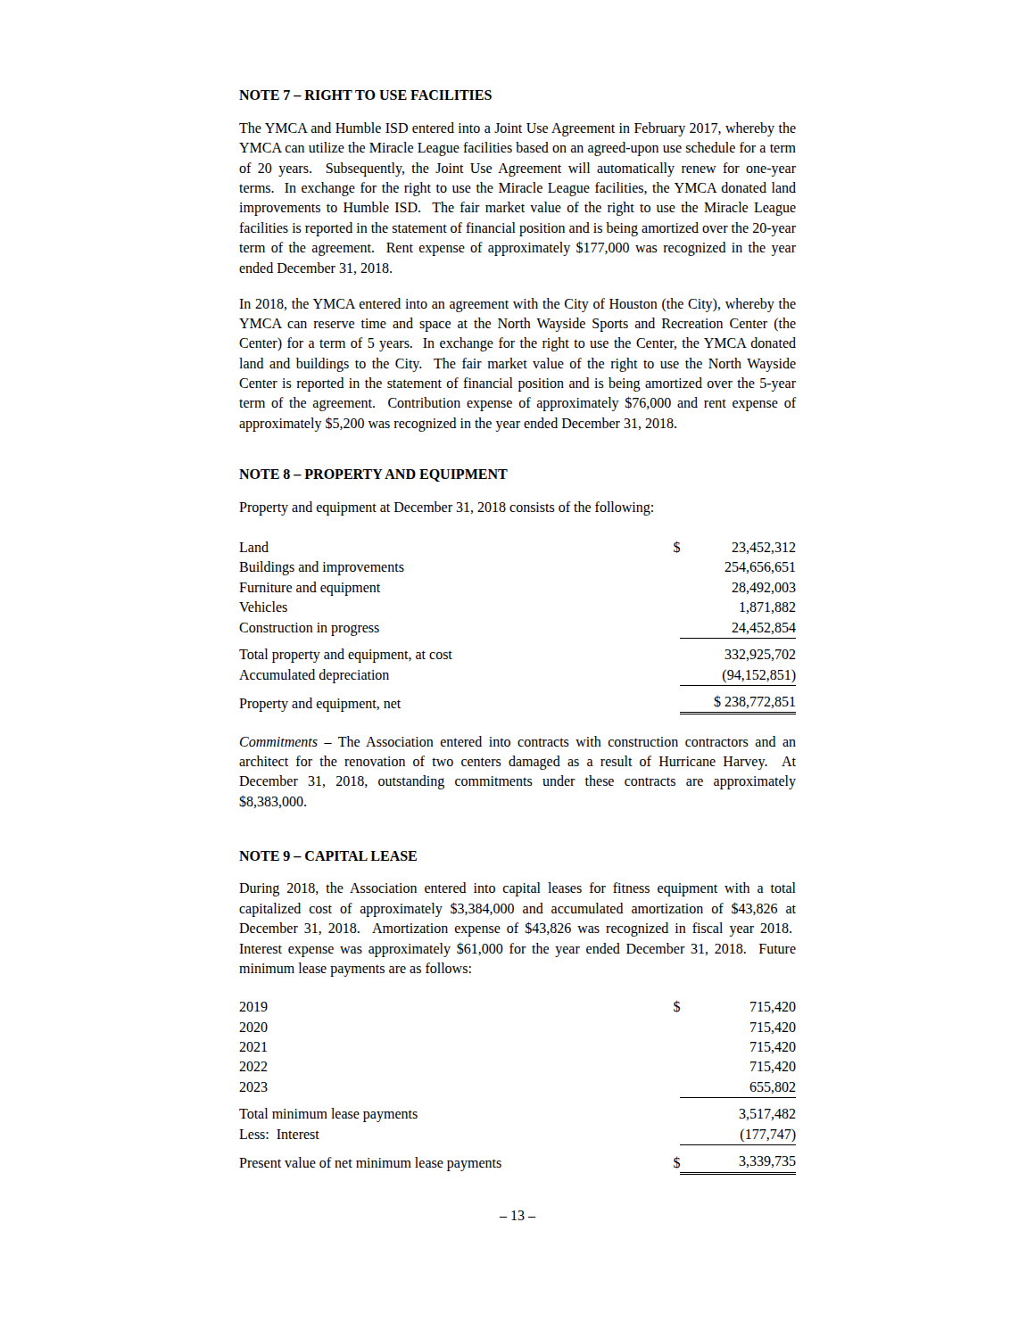NOTE 7 – RIGHT TO USE FACILITIES
The YMCA and Humble ISD entered into a Joint Use Agreement in February 2017, whereby the YMCA can utilize the Miracle League facilities based on an agreed-upon use schedule for a term of 20 years. Subsequently, the Joint Use Agreement will automatically renew for one-year terms. In exchange for the right to use the Miracle League facilities, the YMCA donated land improvements to Humble ISD. The fair market value of the right to use the Miracle League facilities is reported in the statement of financial position and is being amortized over the 20-year term of the agreement. Rent expense of approximately $177,000 was recognized in the year ended December 31, 2018.
In 2018, the YMCA entered into an agreement with the City of Houston (the City), whereby the YMCA can reserve time and space at the North Wayside Sports and Recreation Center (the Center) for a term of 5 years. In exchange for the right to use the Center, the YMCA donated land and buildings to the City. The fair market value of the right to use the North Wayside Center is reported in the statement of financial position and is being amortized over the 5-year term of the agreement. Contribution expense of approximately $76,000 and rent expense of approximately $5,200 was recognized in the year ended December 31, 2018.
NOTE 8 – PROPERTY AND EQUIPMENT
Property and equipment at December 31, 2018 consists of the following:
| Land | $ | 23,452,312 |
| Buildings and improvements | | 254,656,651 |
| Furniture and equipment | | 28,492,003 |
| Vehicles | | 1,871,882 |
| Construction in progress | | 24,452,854 |
| Total property and equipment, at cost | | 332,925,702 |
| Accumulated depreciation | | (94,152,851) |
| Property and equipment, net | | $ 238,772,851 |
Commitments – The Association entered into contracts with construction contractors and an architect for the renovation of two centers damaged as a result of Hurricane Harvey. At December 31, 2018, outstanding commitments under these contracts are approximately $8,383,000.
NOTE 9 – CAPITAL LEASE
During 2018, the Association entered into capital leases for fitness equipment with a total capitalized cost of approximately $3,384,000 and accumulated amortization of $43,826 at December 31, 2018. Amortization expense of $43,826 was recognized in fiscal year 2018. Interest expense was approximately $61,000 for the year ended December 31, 2018. Future minimum lease payments are as follows:
| 2019 | $ | 715,420 |
| 2020 | | 715,420 |
| 2021 | | 715,420 |
| 2022 | | 715,420 |
| 2023 | | 655,802 |
| Total minimum lease payments | | 3,517,482 |
| Less: Interest | | (177,747) |
| Present value of net minimum lease payments | $ | 3,339,735 |
– 13 –